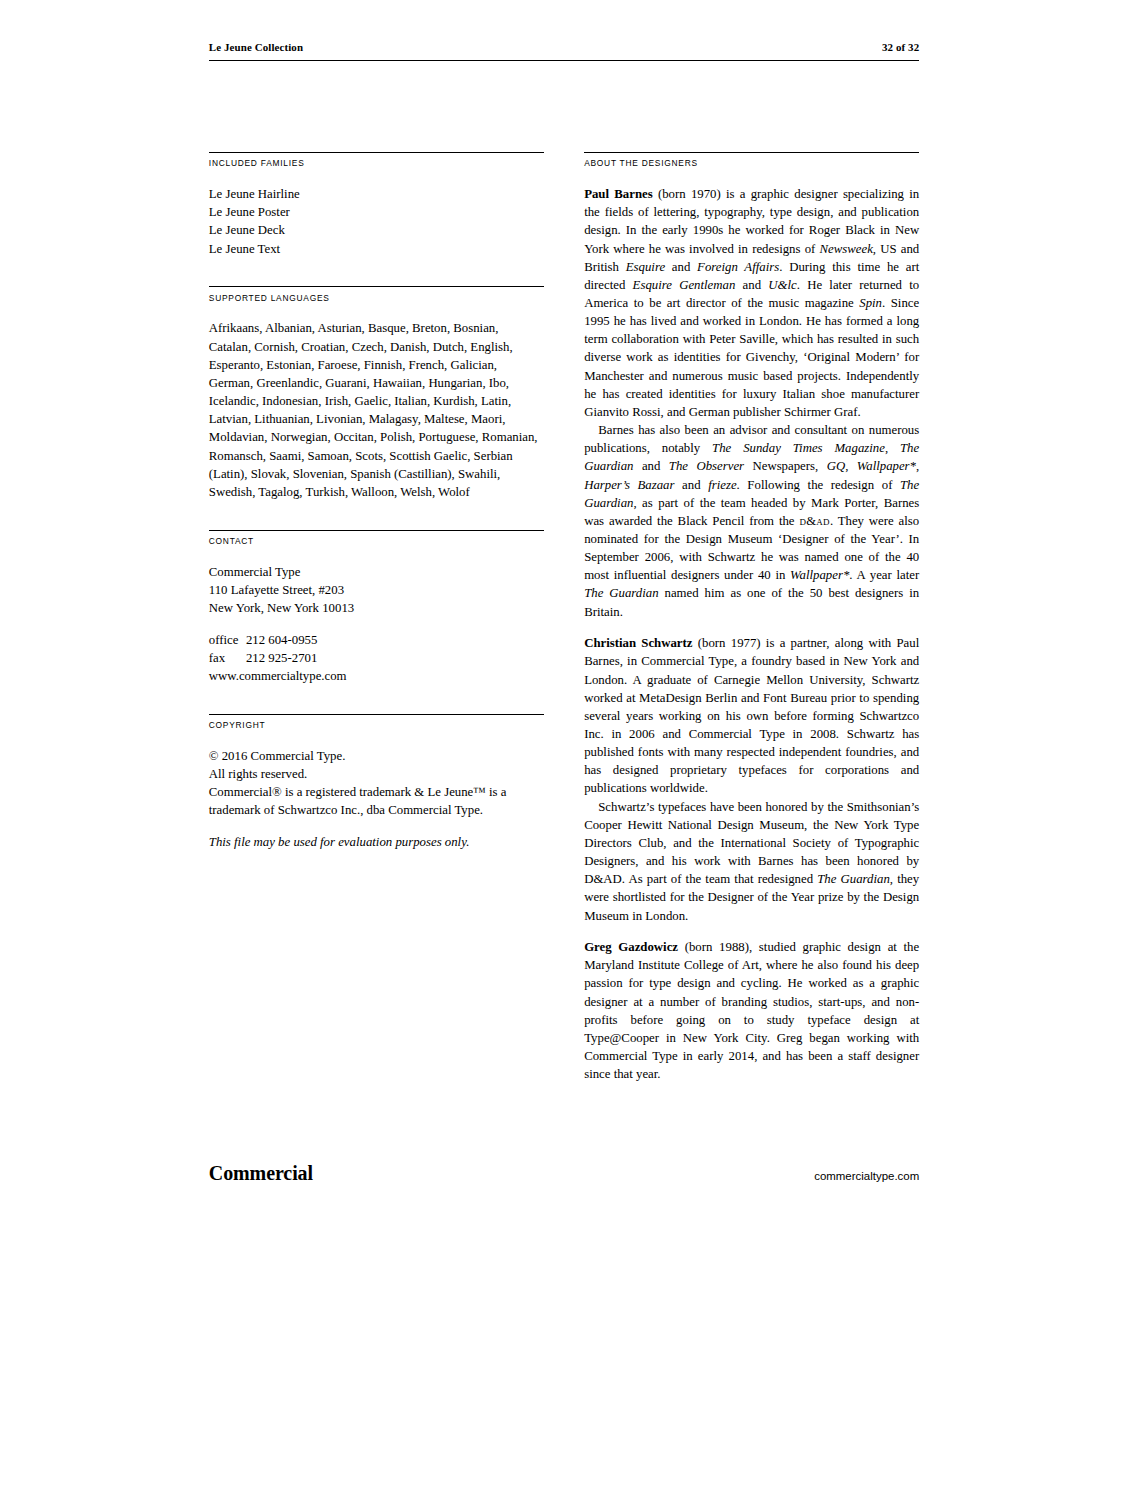Le Jeune Collection
32 of 32
Included families
Le Jeune Hairline
Le Jeune Poster
Le Jeune Deck
Le Jeune Text
Supported languages
Afrikaans, Albanian, Asturian, Basque, Breton, Bosnian, Catalan, Cornish, Croatian, Czech, Danish, Dutch, English, Esperanto, Estonian, Faroese, Finnish, French, Galician, German, Greenlandic, Guarani, Hawaiian, Hungarian, Ibo, Icelandic, Indonesian, Irish, Gaelic, Italian, Kurdish, Latin, Latvian, Lithuanian, Livonian, Malagasy, Maltese, Maori, Moldavian, Norwegian, Occitan, Polish, Portuguese, Romanian, Romansch, Saami, Samoan, Scots, Scottish Gaelic, Serbian (Latin), Slovak, Slovenian, Spanish (Castillian), Swahili, Swedish, Tagalog, Turkish, Walloon, Welsh, Wolof
Contact
Commercial Type
110 Lafayette Street, #203
New York, New York 10013
office
212 604-0955
fax
212 925-2701
www.commercialtype.com
Copyright
© 2016 Commercial Type.
All rights reserved.
Commercial® is a registered trademark & Le Jeune™ is a trademark of Schwartzco Inc., dba Commercial Type.
This file may be used for evaluation purposes only.
About the designers
Paul Barnes (born 1970) is a graphic designer specializing in the fields of lettering, typography, type design, and publication design. In the early 1990s he worked for Roger Black in New York where he was involved in redesigns of Newsweek, US and British Esquire and Foreign Affairs. During this time he art directed Esquire Gentleman and U&lc. He later returned to America to be art director of the music magazine Spin. Since 1995 he has lived and worked in London. He has formed a long term collaboration with Peter Saville, which has resulted in such diverse work as identities for Givenchy, ‘Original Modern’ for Manchester and numerous music based projects. Independently he has created identities for luxury Italian shoe manufacturer Gianvito Rossi, and German publisher Schirmer Graf.
Barnes has also been an advisor and consultant on numerous publications, notably The Sunday Times Magazine, The Guardian and The Observer Newspapers, GQ, Wallpaper*, Harper’s Bazaar and frieze. Following the redesign of The Guardian, as part of the team headed by Mark Porter, Barnes was awarded the Black Pencil from the d&ad. They were also nominated for the Design Museum ‘Designer of the Year’. In September 2006, with Schwartz he was named one of the 40 most influential designers under 40 in Wallpaper*. A year later The Guardian named him as one of the 50 best designers in Britain.
Christian Schwartz (born 1977) is a partner, along with Paul Barnes, in Commercial Type, a foundry based in New York and London. A graduate of Carnegie Mellon University, Schwartz worked at MetaDesign Berlin and Font Bureau prior to spending several years working on his own before forming Schwartzco Inc. in 2006 and Commercial Type in 2008. Schwartz has published fonts with many respected independent foundries, and has designed proprietary typefaces for corporations and publications worldwide.
Schwartz’s typefaces have been honored by the Smithsonian’s Cooper Hewitt National Design Museum, the New York Type Directors Club, and the International Society of Typographic Designers, and his work with Barnes has been honored by D&AD. As part of the team that redesigned The Guardian, they were shortlisted for the Designer of the Year prize by the Design Museum in London.
Greg Gazdowicz (born 1988), studied graphic design at the Maryland Institute College of Art, where he also found his deep passion for type design and cycling. He worked as a graphic designer at a number of branding studios, start-ups, and non-profits before going on to study typeface design at Type@Cooper in New York City. Greg began working with Commercial Type in early 2014, and has been a staff designer since that year.
Commercial
commercialtype.com